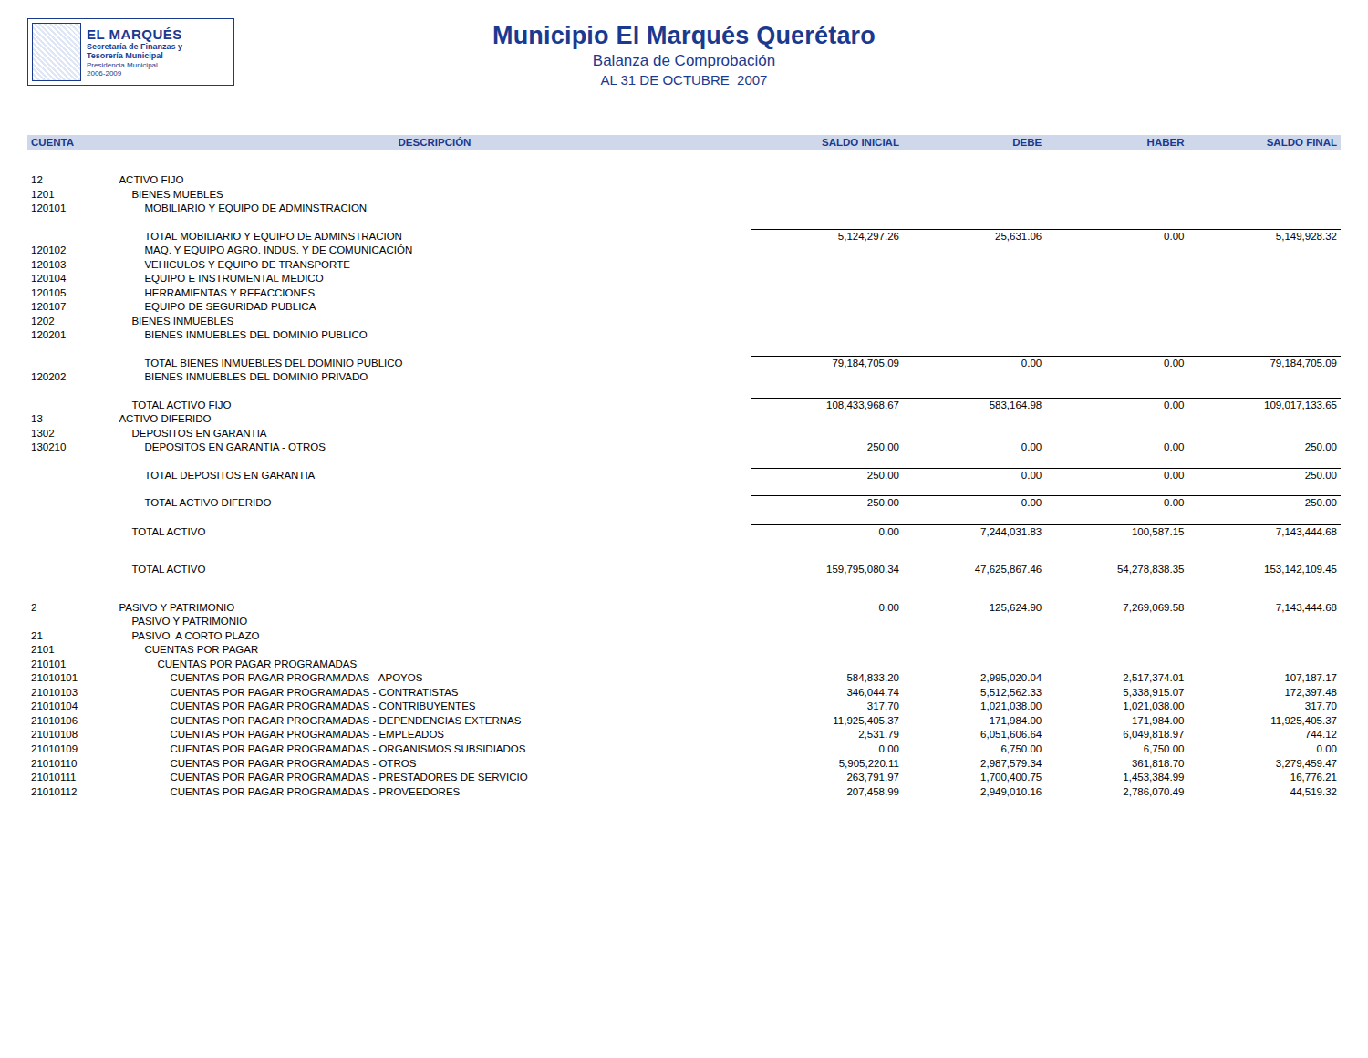EL MARQUÉS
Secretaría de Finanzas y
Tesorería Municipal
Presidencia Municipal
2006-2009
Municipio El Marqués Querétaro
Balanza de Comprobación
AL 31 DE OCTUBRE 2007
| CUENTA | DESCRIPCIÓN | SALDO INICIAL | DEBE | HABER | SALDO FINAL |
| --- | --- | --- | --- | --- | --- |
| 12 | ACTIVO FIJO | | | | |
| 1201 | BIENES MUEBLES | | | | |
| 120101 | MOBILIARIO Y EQUIPO DE ADMINSTRACION | | | | |
| | TOTAL MOBILIARIO Y EQUIPO DE ADMINSTRACION | 5,124,297.26 | 25,631.06 | 0.00 | 5,149,928.32 |
| 120102 | MAQ. Y EQUIPO AGRO. INDUS. Y DE COMUNICACIÓN | | | | |
| 120103 | VEHICULOS Y EQUIPO DE TRANSPORTE | | | | |
| 120104 | EQUIPO E INSTRUMENTAL MEDICO | | | | |
| 120105 | HERRAMIENTAS Y REFACCIONES | | | | |
| 120107 | EQUIPO DE SEGURIDAD PUBLICA | | | | |
| 1202 | BIENES INMUEBLES | | | | |
| 120201 | BIENES INMUEBLES DEL DOMINIO PUBLICO | | | | |
| | TOTAL BIENES INMUEBLES DEL DOMINIO PUBLICO | 79,184,705.09 | 0.00 | 0.00 | 79,184,705.09 |
| 120202 | BIENES INMUEBLES DEL DOMINIO PRIVADO | | | | |
| | TOTAL ACTIVO FIJO | 108,433,968.67 | 583,164.98 | 0.00 | 109,017,133.65 |
| 13 | ACTIVO DIFERIDO | | | | |
| 1302 | DEPOSITOS EN GARANTIA | | | | |
| 130210 | DEPOSITOS EN GARANTIA - OTROS | 250.00 | 0.00 | 0.00 | 250.00 |
| | TOTAL DEPOSITOS EN GARANTIA | 250.00 | 0.00 | 0.00 | 250.00 |
| | TOTAL ACTIVO DIFERIDO | 250.00 | 0.00 | 0.00 | 250.00 |
| | TOTAL ACTIVO | 0.00 | 7,244,031.83 | 100,587.15 | 7,143,444.68 |
| | TOTAL ACTIVO | 159,795,080.34 | 47,625,867.46 | 54,278,838.35 | 153,142,109.45 |
| 2 | PASIVO Y PATRIMONIO | 0.00 | 125,624.90 | 7,269,069.58 | 7,143,444.68 |
| | PASIVO Y PATRIMONIO | | | | |
| 21 | PASIVO A CORTO PLAZO | | | | |
| 2101 | CUENTAS POR PAGAR | | | | |
| 210101 | CUENTAS POR PAGAR PROGRAMADAS | | | | |
| 21010101 | CUENTAS POR PAGAR PROGRAMADAS - APOYOS | 584,833.20 | 2,995,020.04 | 2,517,374.01 | 107,187.17 |
| 21010103 | CUENTAS POR PAGAR PROGRAMADAS - CONTRATISTAS | 346,044.74 | 5,512,562.33 | 5,338,915.07 | 172,397.48 |
| 21010104 | CUENTAS POR PAGAR PROGRAMADAS - CONTRIBUYENTES | 317.70 | 1,021,038.00 | 1,021,038.00 | 317.70 |
| 21010106 | CUENTAS POR PAGAR PROGRAMADAS - DEPENDENCIAS EXTERNAS | 11,925,405.37 | 171,984.00 | 171,984.00 | 11,925,405.37 |
| 21010108 | CUENTAS POR PAGAR PROGRAMADAS - EMPLEADOS | 2,531.79 | 6,051,606.64 | 6,049,818.97 | 744.12 |
| 21010109 | CUENTAS POR PAGAR PROGRAMADAS - ORGANISMOS SUBSIDIADOS | 0.00 | 6,750.00 | 6,750.00 | 0.00 |
| 21010110 | CUENTAS POR PAGAR PROGRAMADAS - OTROS | 5,905,220.11 | 2,987,579.34 | 361,818.70 | 3,279,459.47 |
| 21010111 | CUENTAS POR PAGAR PROGRAMADAS - PRESTADORES DE SERVICIO | 263,791.97 | 1,700,400.75 | 1,453,384.99 | 16,776.21 |
| 21010112 | CUENTAS POR PAGAR PROGRAMADAS - PROVEEDORES | 207,458.99 | 2,949,010.16 | 2,786,070.49 | 44,519.32 |